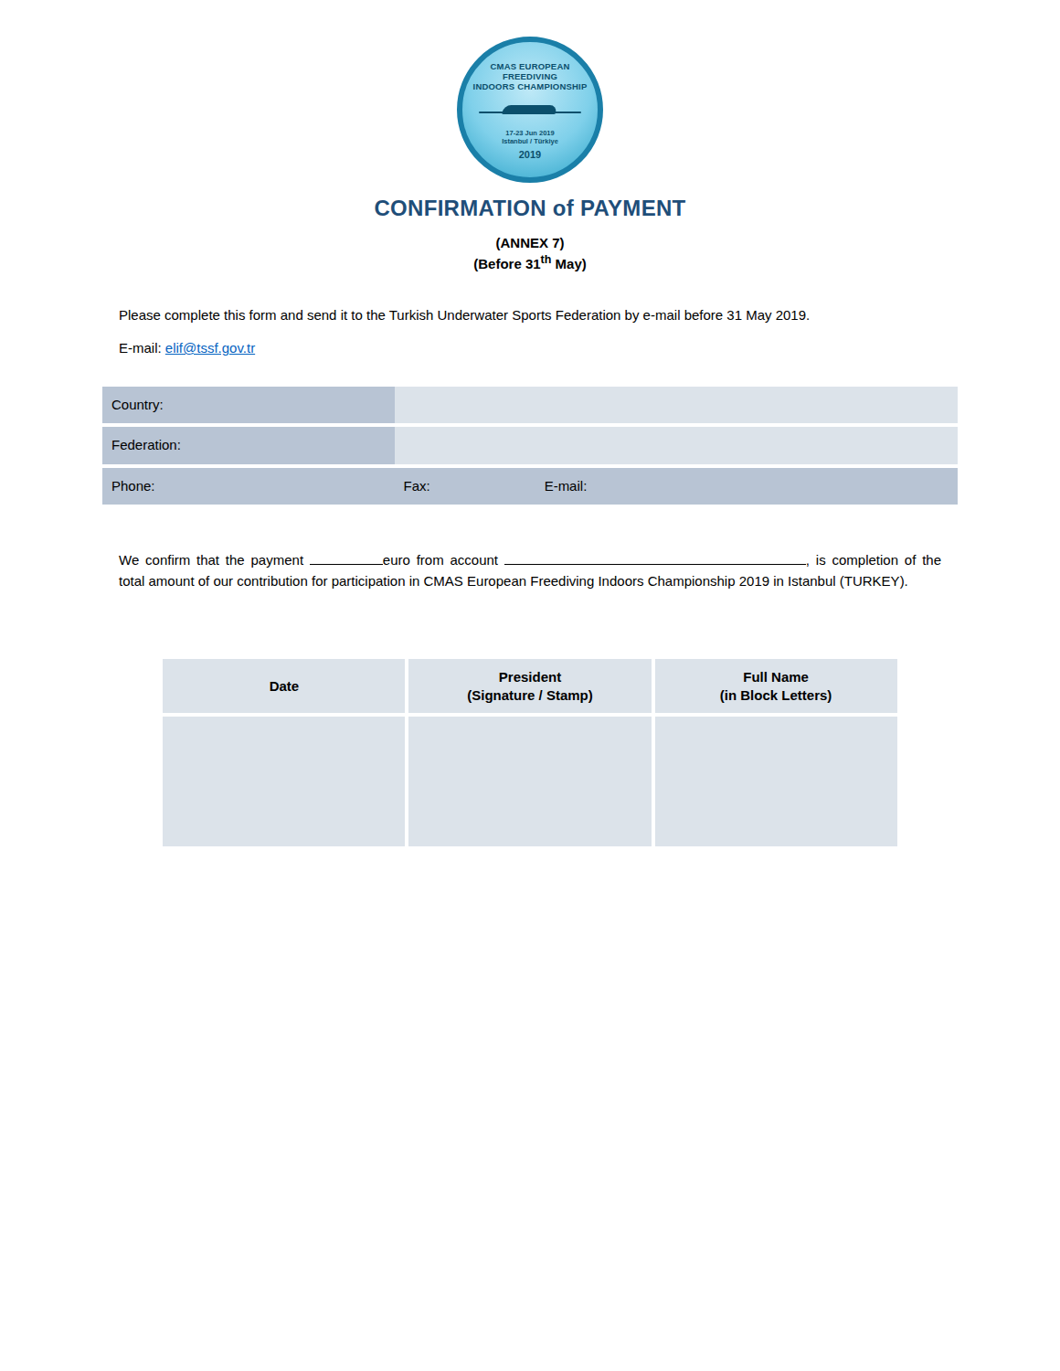CMAS European
Freediving
Indoors Championship
17-23 Jun 2019
Istanbul / Türkiye
2019
CONFIRMATION of PAYMENT
(ANNEX 7)
(Before 31th May)
Please complete this form and send it to the Turkish Underwater Sports Federation by e-mail before 31 May 2019.
E-mail: elif@tssf.gov.tr
| Country: | |
| Federation: | |
| Phone: | Fax: | E-mail: |
We confirm that the payment euro from account , is completion of the total amount of our contribution for participation in CMAS European Freediving Indoors Championship 2019 in Istanbul (TURKEY).
| Date | President (Signature / Stamp) | Full Name (in Block Letters) |
| --- | --- | --- |